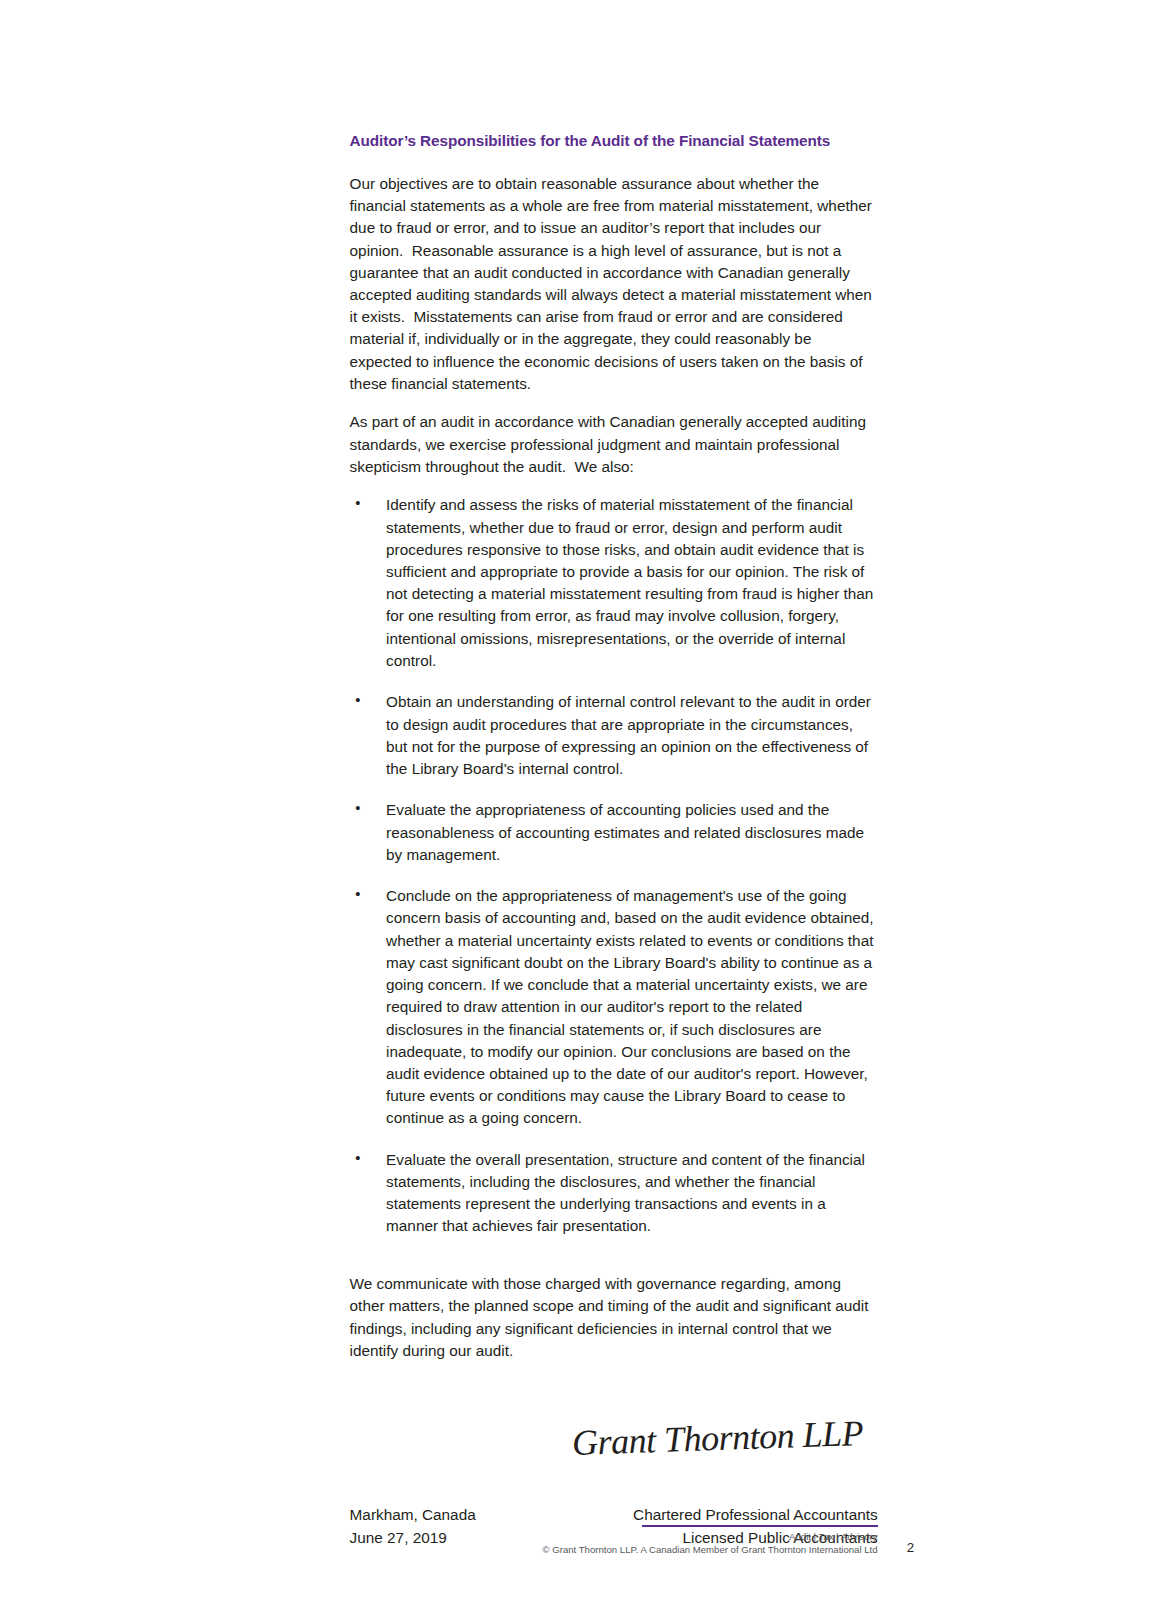Auditor’s Responsibilities for the Audit of the Financial Statements
Our objectives are to obtain reasonable assurance about whether the financial statements as a whole are free from material misstatement, whether due to fraud or error, and to issue an auditor’s report that includes our opinion. Reasonable assurance is a high level of assurance, but is not a guarantee that an audit conducted in accordance with Canadian generally accepted auditing standards will always detect a material misstatement when it exists. Misstatements can arise from fraud or error and are considered material if, individually or in the aggregate, they could reasonably be expected to influence the economic decisions of users taken on the basis of these financial statements.
As part of an audit in accordance with Canadian generally accepted auditing standards, we exercise professional judgment and maintain professional skepticism throughout the audit. We also:
Identify and assess the risks of material misstatement of the financial statements, whether due to fraud or error, design and perform audit procedures responsive to those risks, and obtain audit evidence that is sufficient and appropriate to provide a basis for our opinion. The risk of not detecting a material misstatement resulting from fraud is higher than for one resulting from error, as fraud may involve collusion, forgery, intentional omissions, misrepresentations, or the override of internal control.
Obtain an understanding of internal control relevant to the audit in order to design audit procedures that are appropriate in the circumstances, but not for the purpose of expressing an opinion on the effectiveness of the Library Board's internal control.
Evaluate the appropriateness of accounting policies used and the reasonableness of accounting estimates and related disclosures made by management.
Conclude on the appropriateness of management's use of the going concern basis of accounting and, based on the audit evidence obtained, whether a material uncertainty exists related to events or conditions that may cast significant doubt on the Library Board's ability to continue as a going concern. If we conclude that a material uncertainty exists, we are required to draw attention in our auditor's report to the related disclosures in the financial statements or, if such disclosures are inadequate, to modify our opinion. Our conclusions are based on the audit evidence obtained up to the date of our auditor's report. However, future events or conditions may cause the Library Board to cease to continue as a going concern.
Evaluate the overall presentation, structure and content of the financial statements, including the disclosures, and whether the financial statements represent the underlying transactions and events in a manner that achieves fair presentation.
We communicate with those charged with governance regarding, among other matters, the planned scope and timing of the audit and significant audit findings, including any significant deficiencies in internal control that we identify during our audit.
Grant Thornton LLP
Markham, Canada
June 27, 2019
Chartered Professional Accountants
Licensed Public Accountants
Audit | Tax | Advisory
© Grant Thornton LLP. A Canadian Member of Grant Thornton International Ltd 2